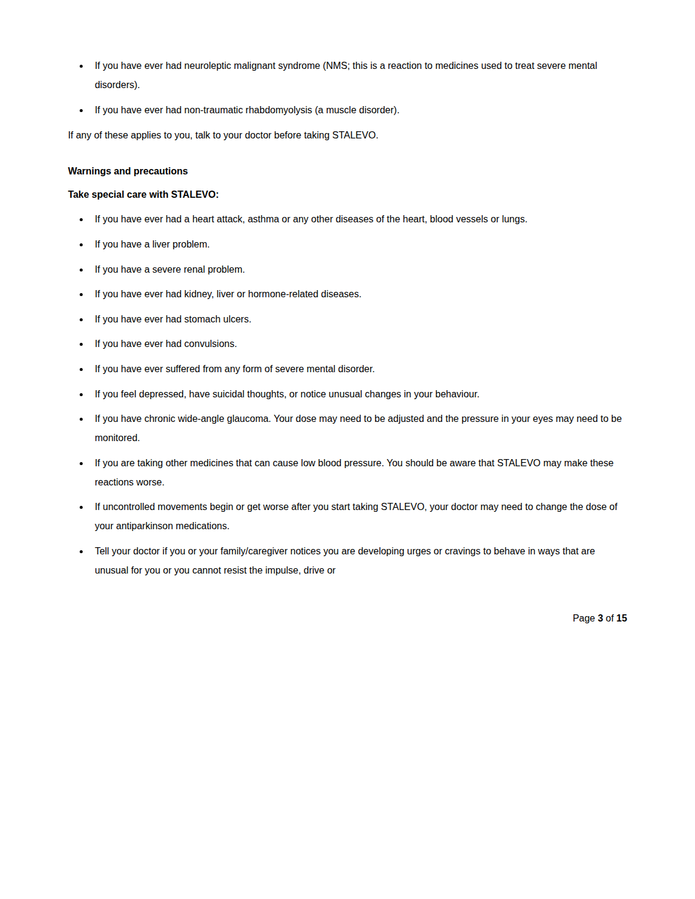If you have ever had neuroleptic malignant syndrome (NMS; this is a reaction to medicines used to treat severe mental disorders).
If you have ever had non-traumatic rhabdomyolysis (a muscle disorder).
If any of these applies to you, talk to your doctor before taking STALEVO.
Warnings and precautions
Take special care with STALEVO:
If you have ever had a heart attack, asthma or any other diseases of the heart, blood vessels or lungs.
If you have a liver problem.
If you have a severe renal problem.
If you have ever had kidney, liver or hormone-related diseases.
If you have ever had stomach ulcers.
If you have ever had convulsions.
If you have ever suffered from any form of severe mental disorder.
If you feel depressed, have suicidal thoughts, or notice unusual changes in your behaviour.
If you have chronic wide-angle glaucoma. Your dose may need to be adjusted and the pressure in your eyes may need to be monitored.
If you are taking other medicines that can cause low blood pressure. You should be aware that STALEVO may make these reactions worse.
If uncontrolled movements begin or get worse after you start taking STALEVO, your doctor may need to change the dose of your antiparkinson medications.
Tell your doctor if you or your family/caregiver notices you are developing urges or cravings to behave in ways that are unusual for you or you cannot resist the impulse, drive or
Page 3 of 15